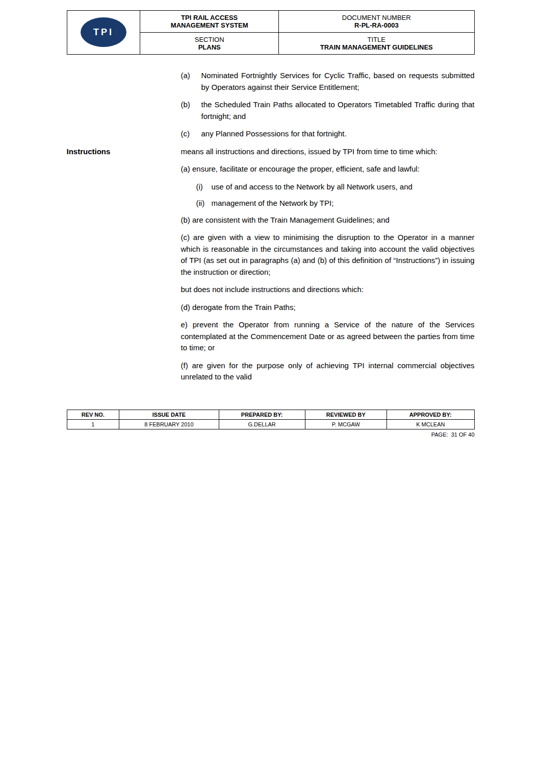| TPI | TPI RAIL ACCESS MANAGEMENT SYSTEM | DOCUMENT NUMBER R-PL-RA-0003 |
| SECTION PLANS | TITLE TRAIN MANAGEMENT GUIDELINES |
(a)
Nominated Fortnightly Services for Cyclic Traffic, based on requests submitted by Operators against their Service Entitlement;
(b)
the Scheduled Train Paths allocated to Operators Timetabled Traffic during that fortnight; and
(c)
any Planned Possessions for that fortnight.
Instructions
means all instructions and directions, issued by TPI from time to time which:
(a) ensure, facilitate or encourage the proper, efficient, safe and lawful:
(i)
use of and access to the Network by all Network users, and
(ii)
management of the Network by TPI;
(b) are consistent with the Train Management Guidelines; and
(c) are given with a view to minimising the disruption to the Operator in a manner which is reasonable in the circumstances and taking into account the valid objectives of TPI (as set out in paragraphs (a) and (b) of this definition of “Instructions”) in issuing the instruction or direction;
but does not include instructions and directions which:
(d) derogate from the Train Paths;
e) prevent the Operator from running a Service of the nature of the Services contemplated at the Commencement Date or as agreed between the parties from time to time; or
(f) are given for the purpose only of achieving TPI internal commercial objectives unrelated to the valid
| REV NO. | ISSUE DATE | PREPARED BY: | REVIEWED BY | APPROVED BY: |
| --- | --- | --- | --- | --- |
| 1 | 8 FEBRUARY 2010 | G.DELLAR | P. MCGAW | K MCLEAN |
PAGE: 31 OF 40